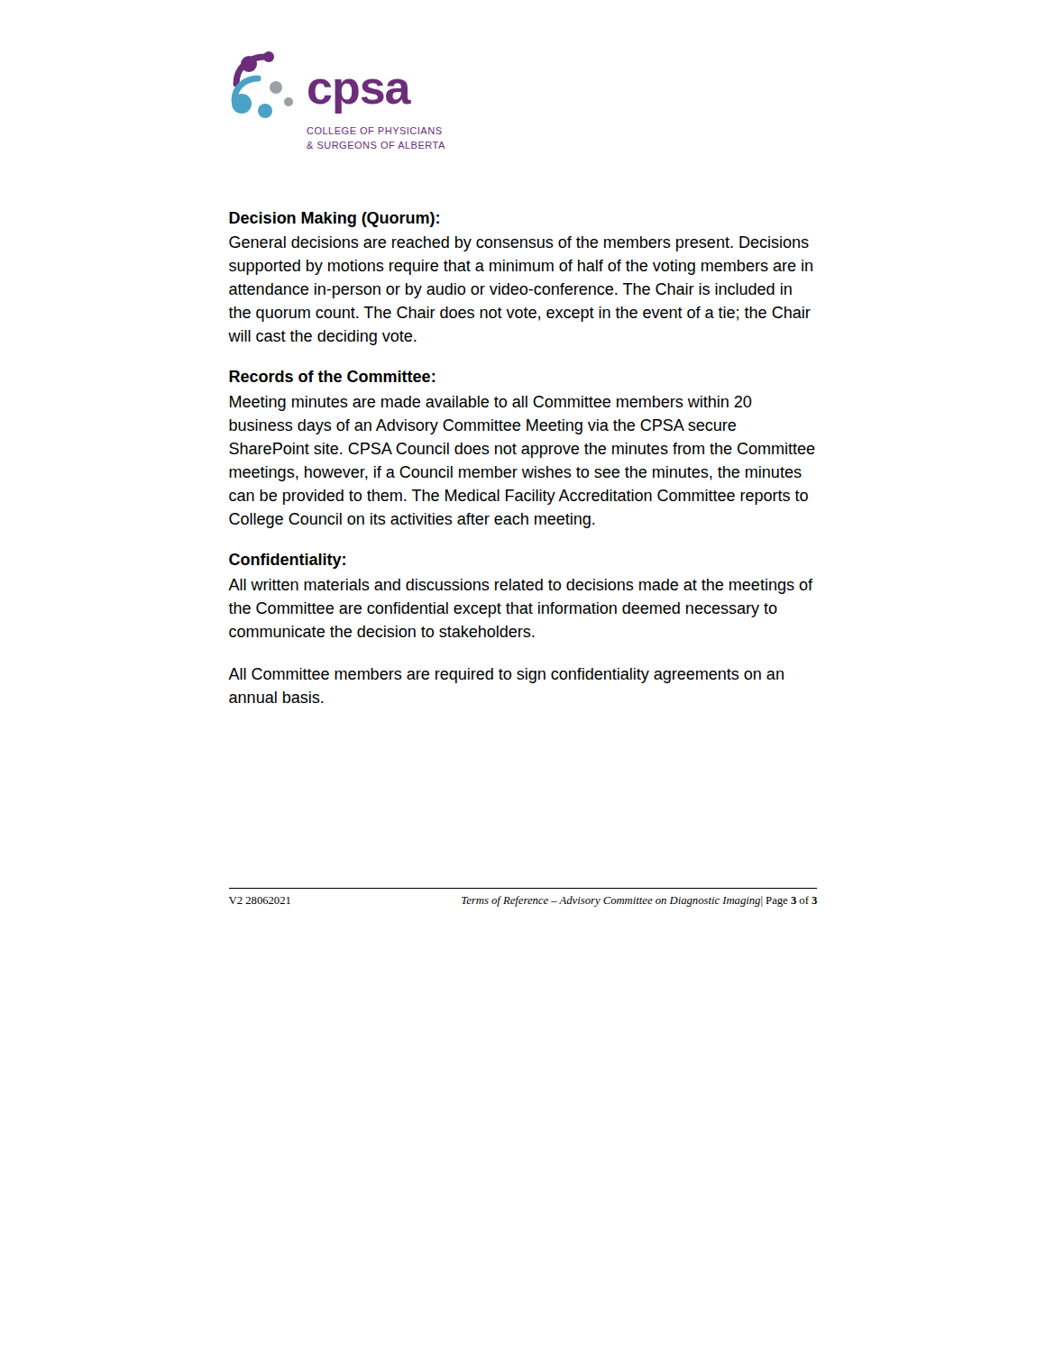cpsa COLLEGE OF PHYSICIANS & SURGEONS OF ALBERTA
Decision Making (Quorum):
General decisions are reached by consensus of the members present. Decisions supported by motions require that a minimum of half of the voting members are in attendance in-person or by audio or video-conference. The Chair is included in the quorum count. The Chair does not vote, except in the event of a tie; the Chair will cast the deciding vote.
Records of the Committee:
Meeting minutes are made available to all Committee members within 20 business days of an Advisory Committee Meeting via the CPSA secure SharePoint site. CPSA Council does not approve the minutes from the Committee meetings, however, if a Council member wishes to see the minutes, the minutes can be provided to them. The Medical Facility Accreditation Committee reports to College Council on its activities after each meeting.
Confidentiality:
All written materials and discussions related to decisions made at the meetings of the Committee are confidential except that information deemed necessary to communicate the decision to stakeholders.
All Committee members are required to sign confidentiality agreements on an annual basis.
V2 28062021 Terms of Reference – Advisory Committee on Diagnostic Imaging| Page 3 of 3